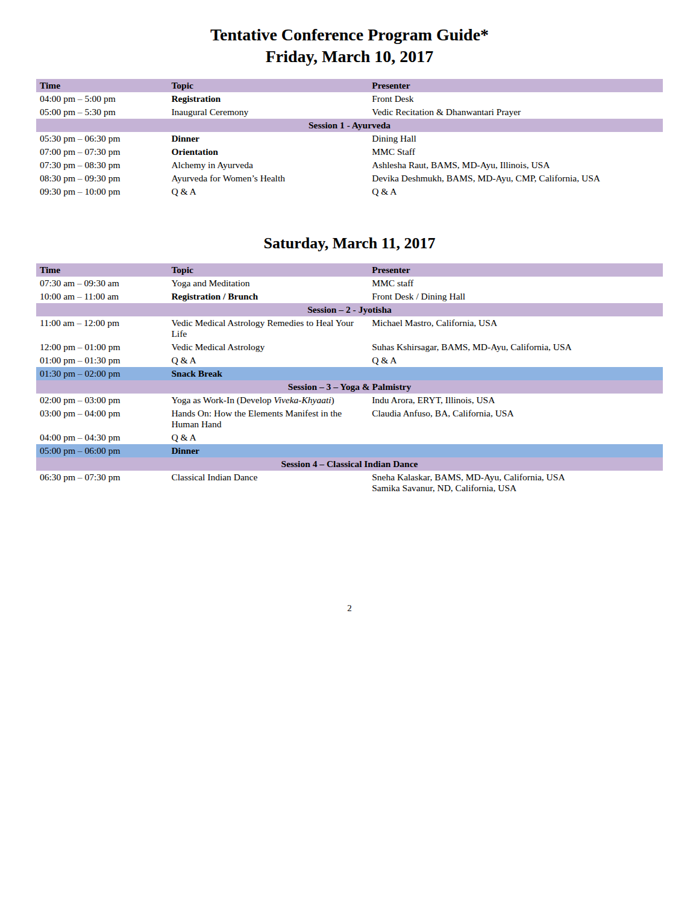Tentative Conference Program Guide*
Friday, March 10, 2017
| Time | Topic | Presenter |
| 04:00 pm – 5:00 pm | Registration | Front Desk |
| 05:00 pm – 5:30 pm | Inaugural Ceremony | Vedic Recitation & Dhanwantari Prayer |
| Session 1 - Ayurveda |
| 05:30 pm – 06:30 pm | Dinner | Dining Hall |
| 07:00 pm – 07:30 pm | Orientation | MMC Staff |
| 07:30 pm – 08:30 pm | Alchemy in Ayurveda | Ashlesha Raut, BAMS, MD-Ayu, Illinois, USA |
| 08:30 pm – 09:30 pm | Ayurveda for Women’s Health | Devika Deshmukh, BAMS, MD-Ayu, CMP, California, USA |
| 09:30 pm – 10:00 pm | Q & A | Q & A |
Saturday, March 11, 2017
| Time | Topic | Presenter |
| 07:30 am – 09:30 am | Yoga and Meditation | MMC staff |
| 10:00 am – 11:00 am | Registration / Brunch | Front Desk / Dining Hall |
| Session – 2 - Jyotisha |
| 11:00 am – 12:00 pm | Vedic Medical Astrology Remedies to Heal Your Life | Michael Mastro, California, USA |
| 12:00 pm – 01:00 pm | Vedic Medical Astrology | Suhas Kshirsagar, BAMS, MD-Ayu, California, USA |
| 01:00 pm – 01:30 pm | Q & A | Q & A |
| 01:30 pm – 02:00 pm | Snack Break | |
| Session – 3 – Yoga & Palmistry |
| 02:00 pm – 03:00 pm | Yoga as Work-In (Develop Viveka-Khyaati ) | Indu Arora, ERYT, Illinois, USA |
| 03:00 pm – 04:00 pm | Hands On: How the Elements Manifest in the Human Hand | Claudia Anfuso, BA, California, USA |
| 04:00 pm – 04:30 pm | Q & A | |
| 05:00 pm – 06:00 pm | Dinner | |
| Session 4 – Classical Indian Dance |
| 06:30 pm – 07:30 pm | Classical Indian Dance | Sneha Kalaskar, BAMS, MD-Ayu, California, USA Samika Savanur, ND, California, USA |
2